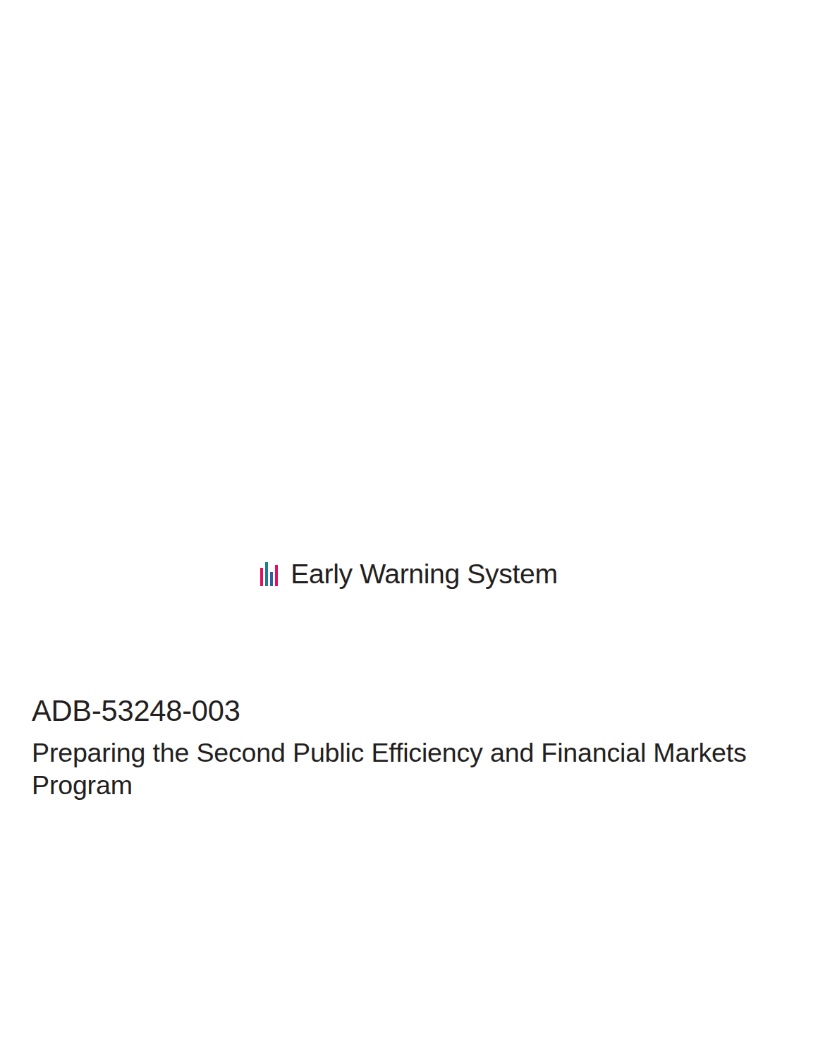Early Warning System
ADB-53248-003
Preparing the Second Public Efficiency and Financial Markets Program